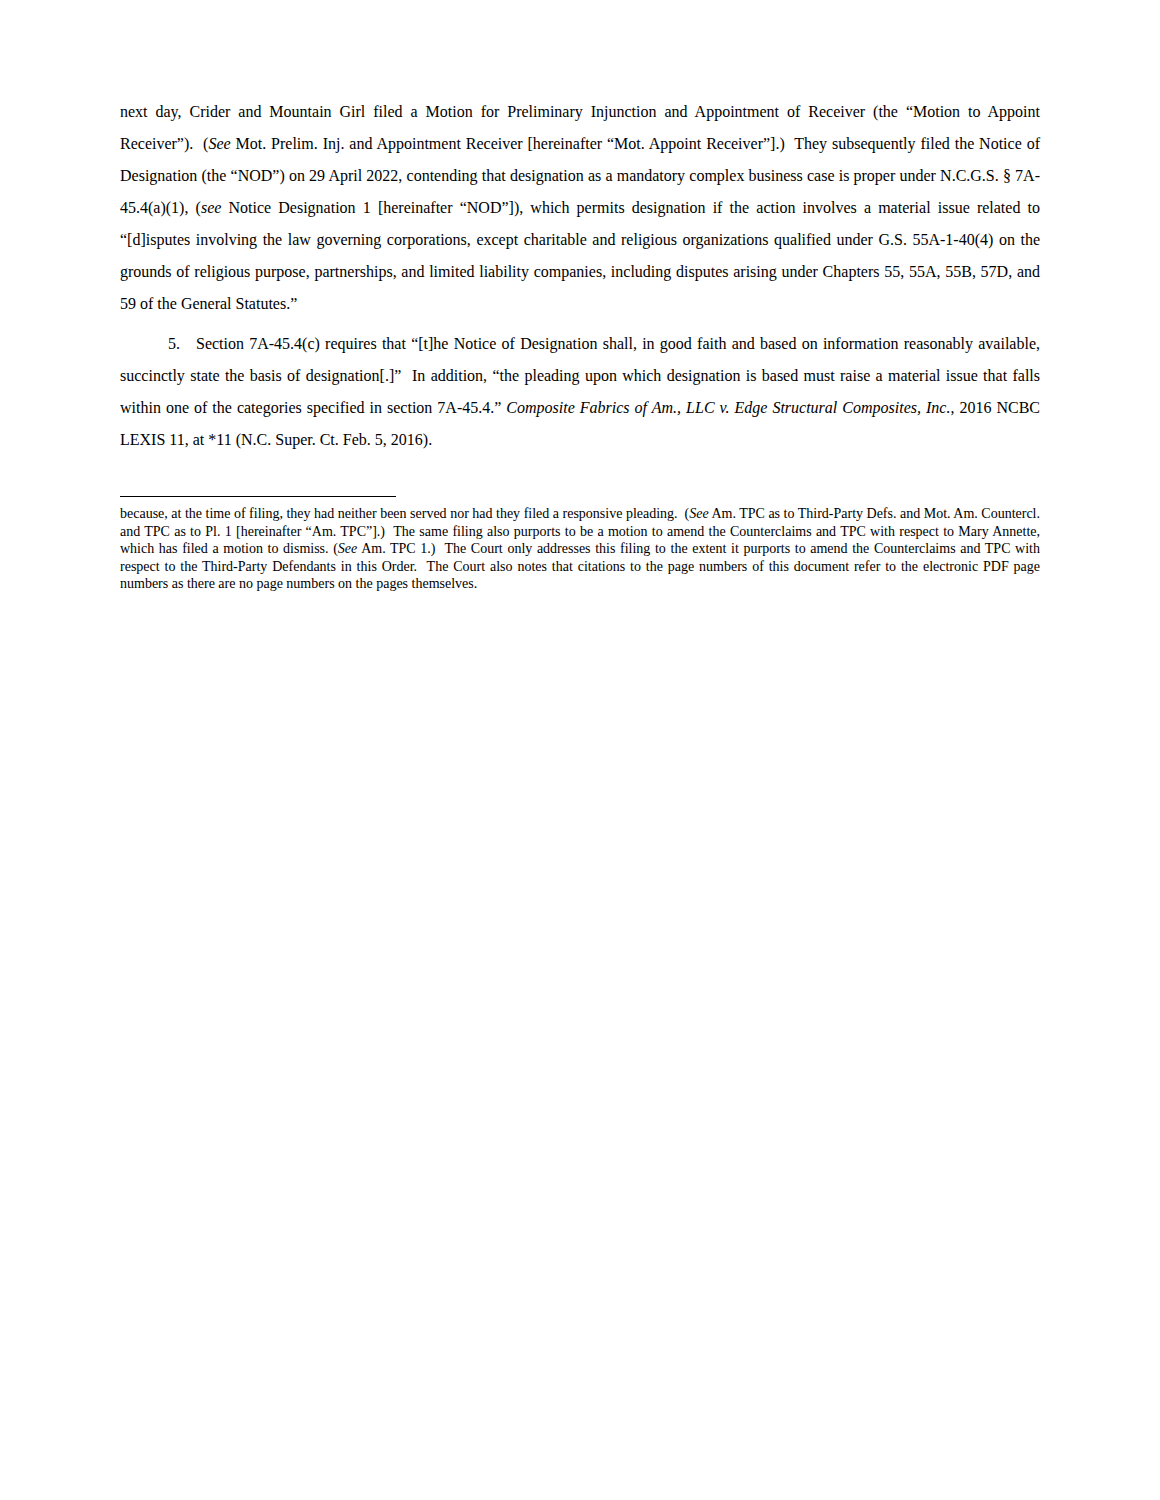next day, Crider and Mountain Girl filed a Motion for Preliminary Injunction and Appointment of Receiver (the “Motion to Appoint Receiver”). (See Mot. Prelim. Inj. and Appointment Receiver [hereinafter “Mot. Appoint Receiver”].) They subsequently filed the Notice of Designation (the “NOD”) on 29 April 2022, contending that designation as a mandatory complex business case is proper under N.C.G.S. § 7A-45.4(a)(1), (see Notice Designation 1 [hereinafter “NOD”]), which permits designation if the action involves a material issue related to “[d]isputes involving the law governing corporations, except charitable and religious organizations qualified under G.S. 55A-1-40(4) on the grounds of religious purpose, partnerships, and limited liability companies, including disputes arising under Chapters 55, 55A, 55B, 57D, and 59 of the General Statutes.”
5. Section 7A-45.4(c) requires that “[t]he Notice of Designation shall, in good faith and based on information reasonably available, succinctly state the basis of designation[.]” In addition, “the pleading upon which designation is based must raise a material issue that falls within one of the categories specified in section 7A-45.4.” Composite Fabrics of Am., LLC v. Edge Structural Composites, Inc., 2016 NCBC LEXIS 11, at *11 (N.C. Super. Ct. Feb. 5, 2016).
because, at the time of filing, they had neither been served nor had they filed a responsive pleading. (See Am. TPC as to Third-Party Defs. and Mot. Am. Countercl. and TPC as to Pl. 1 [hereinafter “Am. TPC”].) The same filing also purports to be a motion to amend the Counterclaims and TPC with respect to Mary Annette, which has filed a motion to dismiss. (See Am. TPC 1.) The Court only addresses this filing to the extent it purports to amend the Counterclaims and TPC with respect to the Third-Party Defendants in this Order. The Court also notes that citations to the page numbers of this document refer to the electronic PDF page numbers as there are no page numbers on the pages themselves.